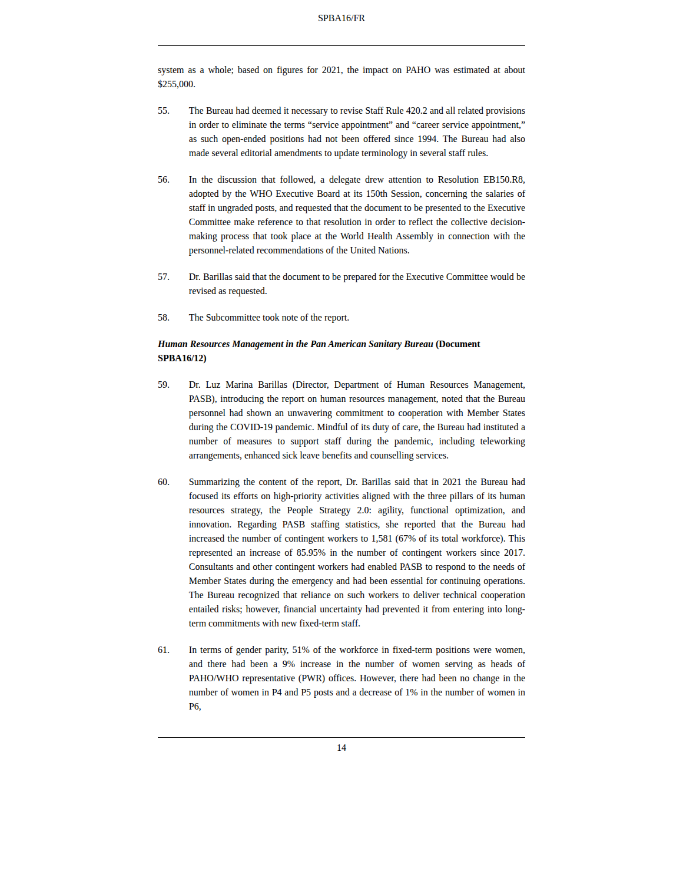SPBA16/FR
system as a whole; based on figures for 2021, the impact on PAHO was estimated at about $255,000.
55.
The Bureau had deemed it necessary to revise Staff Rule 420.2 and all related provisions in order to eliminate the terms “service appointment” and “career service appointment,” as such open-ended positions had not been offered since 1994. The Bureau had also made several editorial amendments to update terminology in several staff rules.
56.
In the discussion that followed, a delegate drew attention to Resolution EB150.R8, adopted by the WHO Executive Board at its 150th Session, concerning the salaries of staff in ungraded posts, and requested that the document to be presented to the Executive Committee make reference to that resolution in order to reflect the collective decision-making process that took place at the World Health Assembly in connection with the personnel-related recommendations of the United Nations.
57.
Dr. Barillas said that the document to be prepared for the Executive Committee would be revised as requested.
58.
The Subcommittee took note of the report.
Human Resources Management in the Pan American Sanitary Bureau (Document SPBA16/12)
59.
Dr. Luz Marina Barillas (Director, Department of Human Resources Management, PASB), introducing the report on human resources management, noted that the Bureau personnel had shown an unwavering commitment to cooperation with Member States during the COVID-19 pandemic. Mindful of its duty of care, the Bureau had instituted a number of measures to support staff during the pandemic, including teleworking arrangements, enhanced sick leave benefits and counselling services.
60.
Summarizing the content of the report, Dr. Barillas said that in 2021 the Bureau had focused its efforts on high-priority activities aligned with the three pillars of its human resources strategy, the People Strategy 2.0: agility, functional optimization, and innovation. Regarding PASB staffing statistics, she reported that the Bureau had increased the number of contingent workers to 1,581 (67% of its total workforce). This represented an increase of 85.95% in the number of contingent workers since 2017. Consultants and other contingent workers had enabled PASB to respond to the needs of Member States during the emergency and had been essential for continuing operations. The Bureau recognized that reliance on such workers to deliver technical cooperation entailed risks; however, financial uncertainty had prevented it from entering into long-term commitments with new fixed-term staff.
61.
In terms of gender parity, 51% of the workforce in fixed-term positions were women, and there had been a 9% increase in the number of women serving as heads of PAHO/WHO representative (PWR) offices. However, there had been no change in the number of women in P4 and P5 posts and a decrease of 1% in the number of women in P6,
14